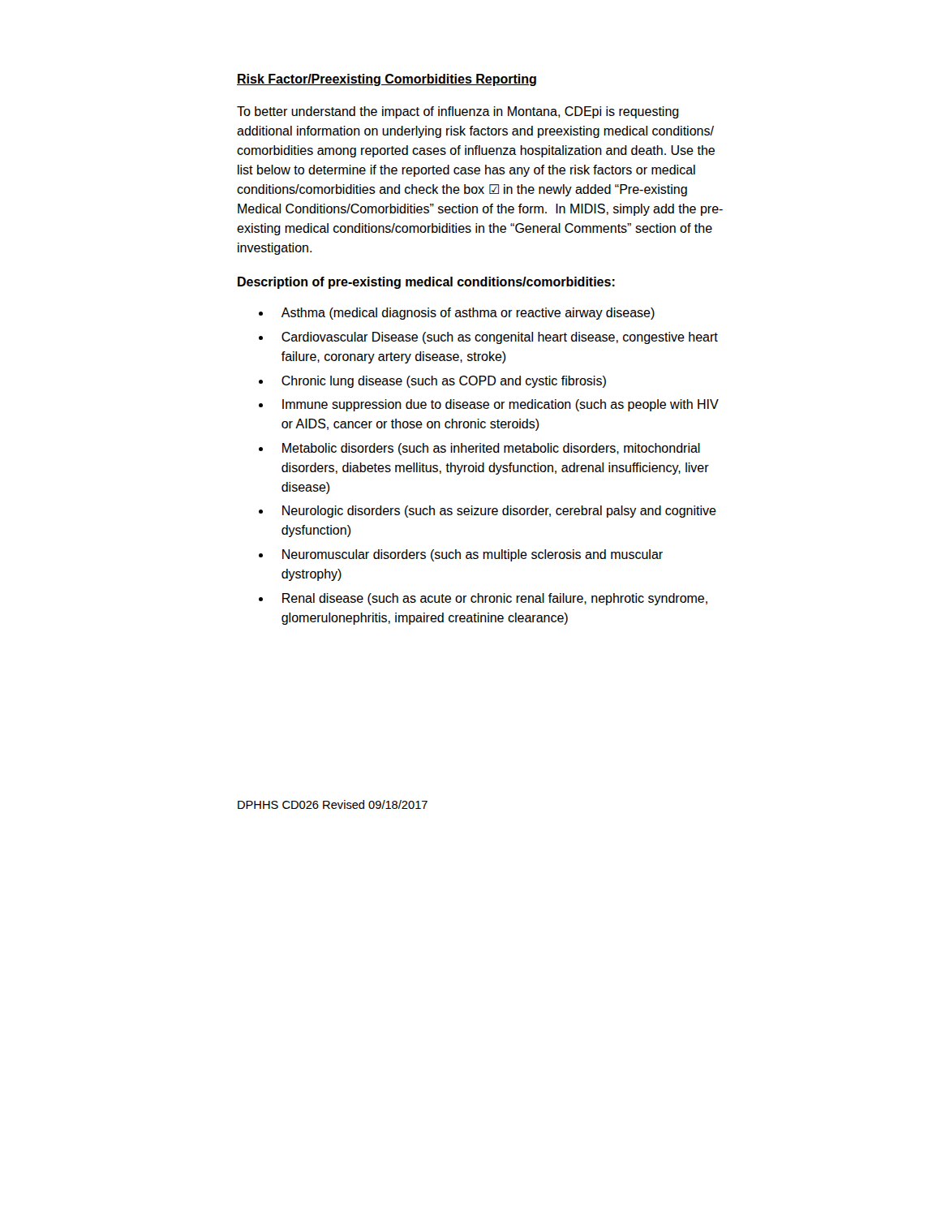Risk Factor/Preexisting Comorbidities Reporting
To better understand the impact of influenza in Montana, CDEpi is requesting additional information on underlying risk factors and preexisting medical conditions/ comorbidities among reported cases of influenza hospitalization and death. Use the list below to determine if the reported case has any of the risk factors or medical conditions/comorbidities and check the box ☑ in the newly added “Pre-existing Medical Conditions/Comorbidities” section of the form. In MIDIS, simply add the pre-existing medical conditions/comorbidities in the “General Comments” section of the investigation.
Description of pre-existing medical conditions/comorbidities:
Asthma (medical diagnosis of asthma or reactive airway disease)
Cardiovascular Disease (such as congenital heart disease, congestive heart failure, coronary artery disease, stroke)
Chronic lung disease (such as COPD and cystic fibrosis)
Immune suppression due to disease or medication (such as people with HIV or AIDS, cancer or those on chronic steroids)
Metabolic disorders (such as inherited metabolic disorders, mitochondrial disorders, diabetes mellitus, thyroid dysfunction, adrenal insufficiency, liver disease)
Neurologic disorders (such as seizure disorder, cerebral palsy and cognitive dysfunction)
Neuromuscular disorders (such as multiple sclerosis and muscular dystrophy)
Renal disease (such as acute or chronic renal failure, nephrotic syndrome, glomerulonephritis, impaired creatinine clearance)
DPHHS CD026 Revised 09/18/2017